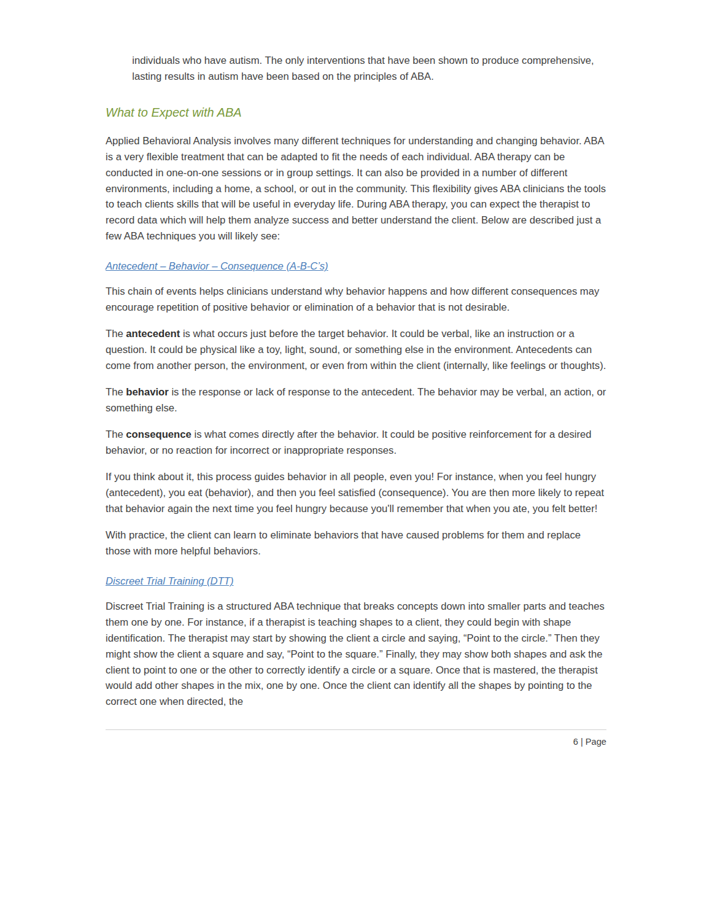individuals who have autism. The only interventions that have been shown to produce comprehensive, lasting results in autism have been based on the principles of ABA.
What to Expect with ABA
Applied Behavioral Analysis involves many different techniques for understanding and changing behavior. ABA is a very flexible treatment that can be adapted to fit the needs of each individual. ABA therapy can be conducted in one-on-one sessions or in group settings. It can also be provided in a number of different environments, including a home, a school, or out in the community. This flexibility gives ABA clinicians the tools to teach clients skills that will be useful in everyday life. During ABA therapy, you can expect the therapist to record data which will help them analyze success and better understand the client. Below are described just a few ABA techniques you will likely see:
Antecedent – Behavior – Consequence (A-B-C’s)
This chain of events helps clinicians understand why behavior happens and how different consequences may encourage repetition of positive behavior or elimination of a behavior that is not desirable.
The antecedent is what occurs just before the target behavior. It could be verbal, like an instruction or a question. It could be physical like a toy, light, sound, or something else in the environment. Antecedents can come from another person, the environment, or even from within the client (internally, like feelings or thoughts).
The behavior is the response or lack of response to the antecedent. The behavior may be verbal, an action, or something else.
The consequence is what comes directly after the behavior. It could be positive reinforcement for a desired behavior, or no reaction for incorrect or inappropriate responses.
If you think about it, this process guides behavior in all people, even you! For instance, when you feel hungry (antecedent), you eat (behavior), and then you feel satisfied (consequence). You are then more likely to repeat that behavior again the next time you feel hungry because you'll remember that when you ate, you felt better!
With practice, the client can learn to eliminate behaviors that have caused problems for them and replace those with more helpful behaviors.
Discreet Trial Training (DTT)
Discreet Trial Training is a structured ABA technique that breaks concepts down into smaller parts and teaches them one by one. For instance, if a therapist is teaching shapes to a client, they could begin with shape identification. The therapist may start by showing the client a circle and saying, “Point to the circle.” Then they might show the client a square and say, “Point to the square.” Finally, they may show both shapes and ask the client to point to one or the other to correctly identify a circle or a square. Once that is mastered, the therapist would add other shapes in the mix, one by one. Once the client can identify all the shapes by pointing to the correct one when directed, the
6 | Page